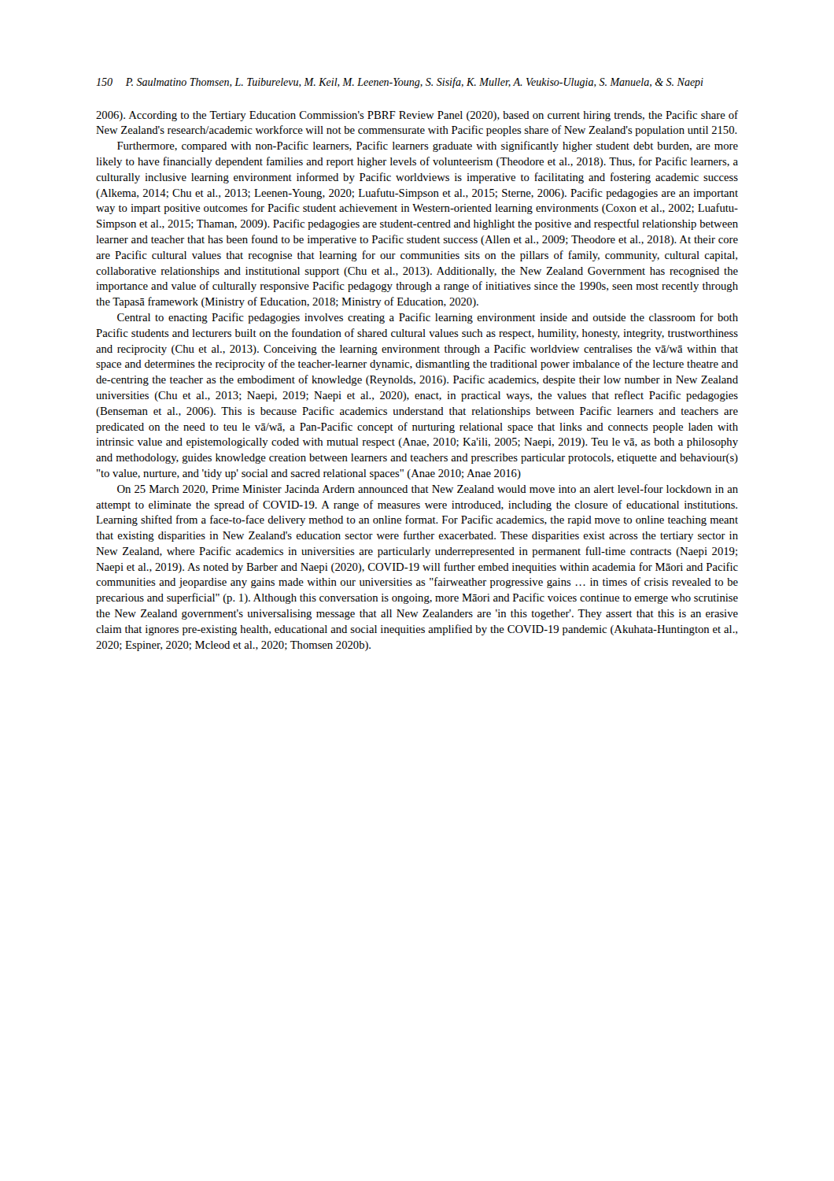150 P. Saulmatino Thomsen, L. Tuiburelevu, M. Keil, M. Leenen-Young, S. Sisifa, K. Muller, A. Veukiso-Ulugia, S. Manuela, & S. Naepi
2006). According to the Tertiary Education Commission's PBRF Review Panel (2020), based on current hiring trends, the Pacific share of New Zealand's research/academic workforce will not be commensurate with Pacific peoples share of New Zealand's population until 2150.
Furthermore, compared with non-Pacific learners, Pacific learners graduate with significantly higher student debt burden, are more likely to have financially dependent families and report higher levels of volunteerism (Theodore et al., 2018). Thus, for Pacific learners, a culturally inclusive learning environment informed by Pacific worldviews is imperative to facilitating and fostering academic success (Alkema, 2014; Chu et al., 2013; Leenen-Young, 2020; Luafutu-Simpson et al., 2015; Sterne, 2006). Pacific pedagogies are an important way to impart positive outcomes for Pacific student achievement in Western-oriented learning environments (Coxon et al., 2002; Luafutu-Simpson et al., 2015; Thaman, 2009). Pacific pedagogies are student-centred and highlight the positive and respectful relationship between learner and teacher that has been found to be imperative to Pacific student success (Allen et al., 2009; Theodore et al., 2018). At their core are Pacific cultural values that recognise that learning for our communities sits on the pillars of family, community, cultural capital, collaborative relationships and institutional support (Chu et al., 2013). Additionally, the New Zealand Government has recognised the importance and value of culturally responsive Pacific pedagogy through a range of initiatives since the 1990s, seen most recently through the Tapasā framework (Ministry of Education, 2018; Ministry of Education, 2020).
Central to enacting Pacific pedagogies involves creating a Pacific learning environment inside and outside the classroom for both Pacific students and lecturers built on the foundation of shared cultural values such as respect, humility, honesty, integrity, trustworthiness and reciprocity (Chu et al., 2013). Conceiving the learning environment through a Pacific worldview centralises the vā/wā within that space and determines the reciprocity of the teacher-learner dynamic, dismantling the traditional power imbalance of the lecture theatre and de-centring the teacher as the embodiment of knowledge (Reynolds, 2016). Pacific academics, despite their low number in New Zealand universities (Chu et al., 2013; Naepi, 2019; Naepi et al., 2020), enact, in practical ways, the values that reflect Pacific pedagogies (Benseman et al., 2006). This is because Pacific academics understand that relationships between Pacific learners and teachers are predicated on the need to teu le vā/wā, a Pan-Pacific concept of nurturing relational space that links and connects people laden with intrinsic value and epistemologically coded with mutual respect (Anae, 2010; Ka'ili, 2005; Naepi, 2019). Teu le vā, as both a philosophy and methodology, guides knowledge creation between learners and teachers and prescribes particular protocols, etiquette and behaviour(s) "to value, nurture, and 'tidy up' social and sacred relational spaces" (Anae 2010; Anae 2016)
On 25 March 2020, Prime Minister Jacinda Ardern announced that New Zealand would move into an alert level-four lockdown in an attempt to eliminate the spread of COVID-19. A range of measures were introduced, including the closure of educational institutions. Learning shifted from a face-to-face delivery method to an online format. For Pacific academics, the rapid move to online teaching meant that existing disparities in New Zealand's education sector were further exacerbated. These disparities exist across the tertiary sector in New Zealand, where Pacific academics in universities are particularly underrepresented in permanent full-time contracts (Naepi 2019; Naepi et al., 2019). As noted by Barber and Naepi (2020), COVID-19 will further embed inequities within academia for Māori and Pacific communities and jeopardise any gains made within our universities as "fairweather progressive gains … in times of crisis revealed to be precarious and superficial" (p. 1). Although this conversation is ongoing, more Māori and Pacific voices continue to emerge who scrutinise the New Zealand government's universalising message that all New Zealanders are 'in this together'. They assert that this is an erasive claim that ignores pre-existing health, educational and social inequities amplified by the COVID-19 pandemic (Akuhata-Huntington et al., 2020; Espiner, 2020; Mcleod et al., 2020; Thomsen 2020b).